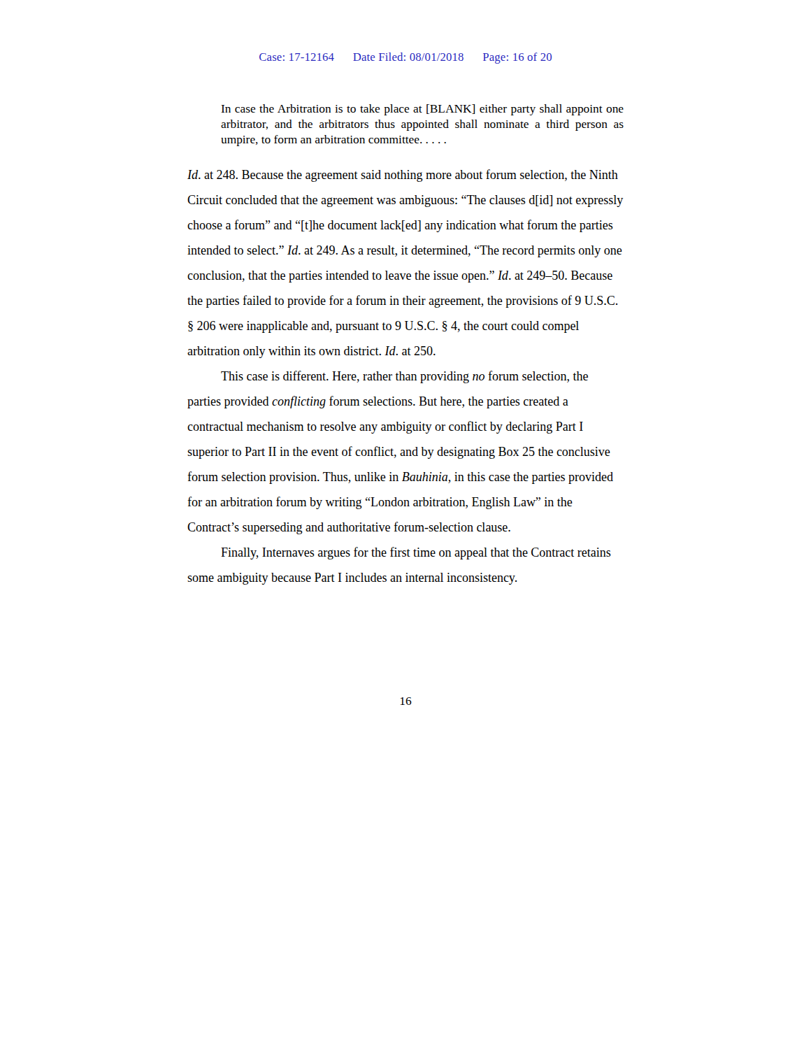Case: 17-12164 Date Filed: 08/01/2018 Page: 16 of 20
In case the Arbitration is to take place at [BLANK] either party shall appoint one arbitrator, and the arbitrators thus appointed shall nominate a third person as umpire, to form an arbitration committee. . . . .
Id. at 248. Because the agreement said nothing more about forum selection, the Ninth Circuit concluded that the agreement was ambiguous: “The clauses d[id] not expressly choose a forum” and “[t]he document lack[ed] any indication what forum the parties intended to select.” Id. at 249. As a result, it determined, “The record permits only one conclusion, that the parties intended to leave the issue open.” Id. at 249–50. Because the parties failed to provide for a forum in their agreement, the provisions of 9 U.S.C. § 206 were inapplicable and, pursuant to 9 U.S.C. § 4, the court could compel arbitration only within its own district. Id. at 250.
This case is different. Here, rather than providing no forum selection, the parties provided conflicting forum selections. But here, the parties created a contractual mechanism to resolve any ambiguity or conflict by declaring Part I superior to Part II in the event of conflict, and by designating Box 25 the conclusive forum selection provision. Thus, unlike in Bauhinia, in this case the parties provided for an arbitration forum by writing “London arbitration, English Law” in the Contract’s superseding and authoritative forum-selection clause.
Finally, Internaves argues for the first time on appeal that the Contract retains some ambiguity because Part I includes an internal inconsistency.
16